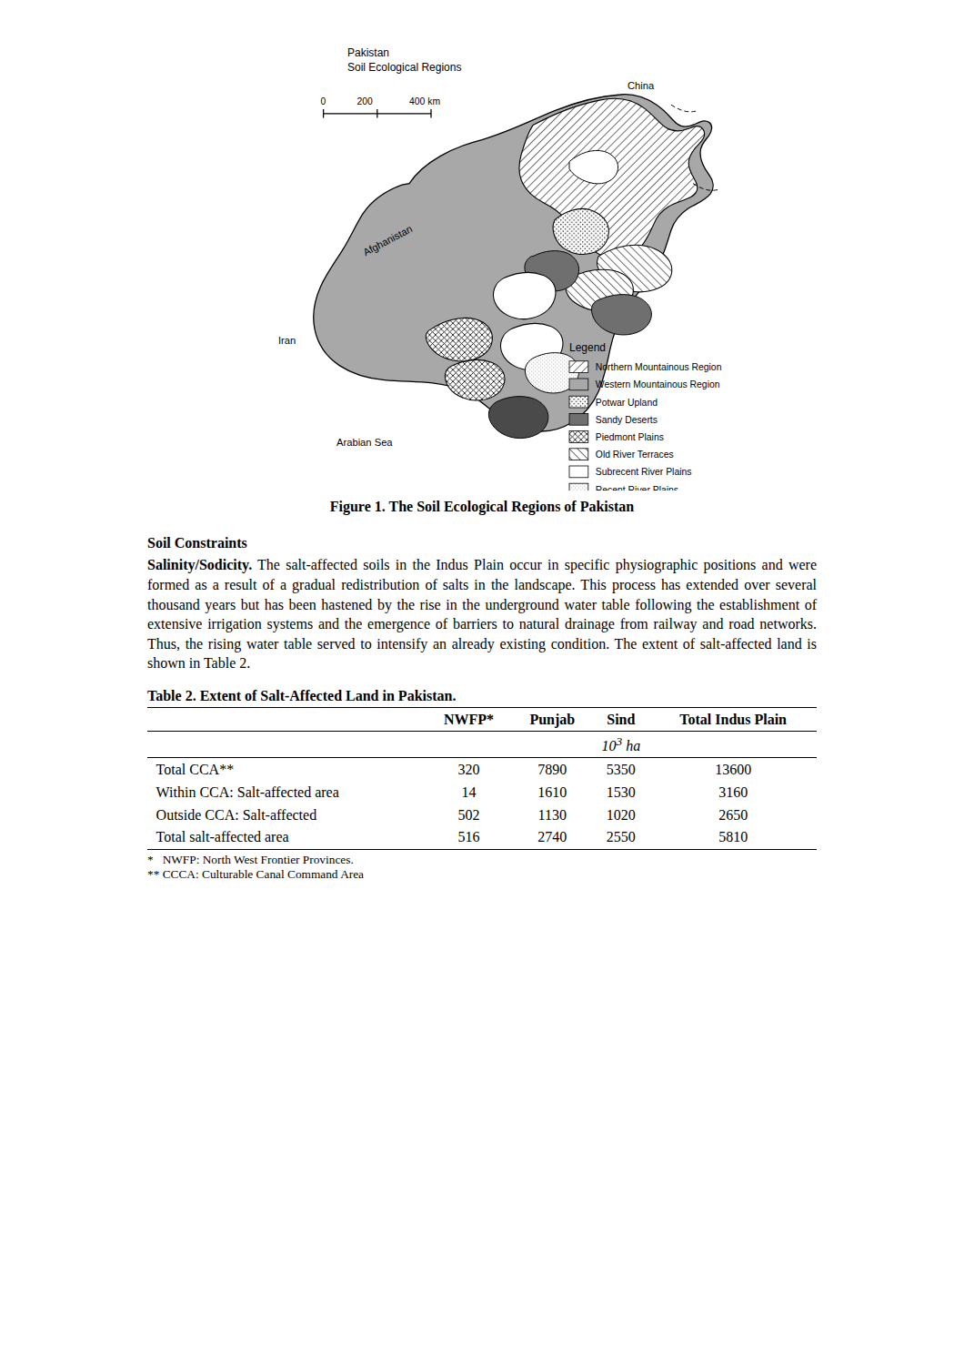Pakistan Soil Ecological Regions 0 200 400 km China Afghanistan Iran Arabian Sea Legend Northern Mountainous Region Western Mountainous Region Potwar Upland Sandy Deserts Piedmont Plains Old River Terraces Subrecent River Plains Recent River Plains Indus Delta
Figure 1. The Soil Ecological Regions of Pakistan
Soil Constraints
Salinity/Sodicity. The salt-affected soils in the Indus Plain occur in specific physiographic positions and were formed as a result of a gradual redistribution of salts in the landscape. This process has extended over several thousand years but has been hastened by the rise in the underground water table following the establishment of extensive irrigation systems and the emergence of barriers to natural drainage from railway and road networks. Thus, the rising water table served to intensify an already existing condition. The extent of salt-affected land is shown in Table 2.
Table 2. Extent of Salt-Affected Land in Pakistan.
| | NWFP* | Punjab | Sind | Total Indus Plain |
| --- | --- | --- | --- | --- |
| | 10 3 ha |
| Total CCA** | 320 | 7890 | 5350 | 13600 |
| Within CCA: Salt-affected area | 14 | 1610 | 1530 | 3160 |
| Outside CCA: Salt-affected | 502 | 1130 | 1020 | 2650 |
| Total salt-affected area | 516 | 2740 | 2550 | 5810 |
* NWFP: North West Frontier Provinces.
** CCCA: Culturable Canal Command Area